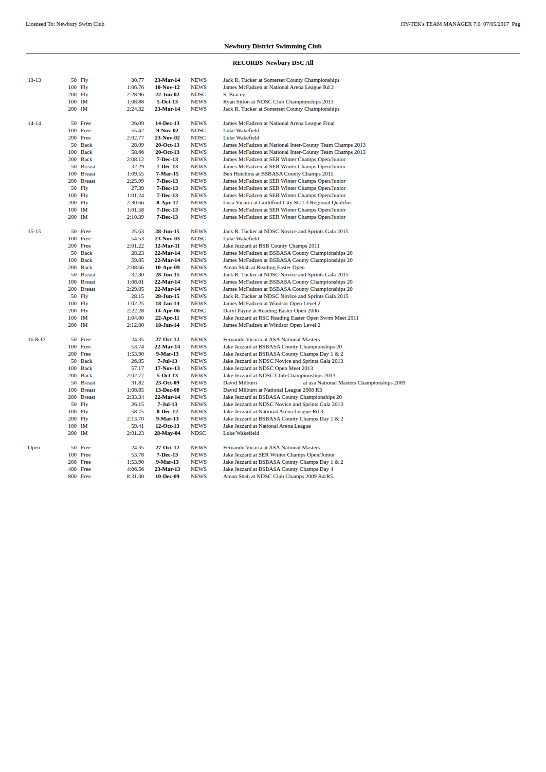Licensed To: Newbury Swim Club HY-TEK's TEAM MANAGER 7.0 07/05/2017 Pag
Newbury District Swimming Club
RECORDS Newbury DSC All
| 13-13 | 50 | Fly | 30.77 | 23-Mar-14 | NEWS | Jack R. Tucker at Somerset County Championships |
| | 100 | Fly | 1:06.76 | 10-Nov-12 | NEWS | James McFadzen at National Arena League Rd 2 |
| | 200 | Fly | 2:28.96 | 22-Jun-02 | NDSC | S. Bracey |
| | 100 | IM | 1:08.88 | 5-Oct-13 | NEWS | Ryan Sitton at NDSC Club Championships 2013 |
| | 200 | IM | 2:24.32 | 23-Mar-14 | NEWS | Jack R. Tucker at Somerset County Championships |
| 14-14 | 50 | Free | 26.09 | 14-Dec-13 | NEWS | James McFadzen at National Arena League Final |
| | 100 | Free | 55.42 | 9-Nov-02 | NDSC | Luke Wakefield |
| | 200 | Free | 2:02.77 | 23-Nov-02 | NDSC | Luke Wakefield |
| | 50 | Back | 28.09 | 20-Oct-13 | NEWS | James McFadzen at National Inter-County Team Champs 2013 |
| | 100 | Back | 58.66 | 20-Oct-13 | NEWS | James McFadzen at National Inter-County Team Champs 2013 |
| | 200 | Back | 2:08.12 | 7-Dec-13 | NEWS | James McFadzen at SER Winter Champs Open/Junior |
| | 50 | Breast | 32.29 | 7-Dec-13 | NEWS | James McFadzen at SER Winter Champs Open/Junior |
| | 100 | Breast | 1:09.55 | 7-Mar-15 | NEWS | Ben Hutchins at BSBASA County Champs 2015 |
| | 200 | Breast | 2:25.99 | 7-Dec-13 | NEWS | James McFadzen at SER Winter Champs Open/Junior |
| | 50 | Fly | 27.39 | 7-Dec-13 | NEWS | James McFadzen at SER Winter Champs Open/Junior |
| | 100 | Fly | 1:01.24 | 7-Dec-13 | NEWS | James McFadzen at SER Winter Champs Open/Junior |
| | 200 | Fly | 2:30.66 | 8-Apr-17 | NEWS | Luca Vicaria at Guildford City SC L3 Regional Qualifier |
| | 100 | IM | 1:01.58 | 7-Dec-13 | NEWS | James McFadzen at SER Winter Champs Open/Junior |
| | 200 | IM | 2:10.39 | 7-Dec-13 | NEWS | James McFadzen at SER Winter Champs Open/Junior |
| 15-15 | 50 | Free | 25.63 | 28-Jun-15 | NEWS | Jack R. Tucker at NDSC Novice and Sprints Gala 2015 |
| | 100 | Free | 54.53 | 23-Nov-03 | NDSC | Luke Wakefield |
| | 200 | Free | 2:01.22 | 12-Mar-11 | NEWS | Jake Jezzard at BSB County Champs 2011 |
| | 50 | Back | 28.23 | 22-Mar-14 | NEWS | James McFadzen at BSBASA County Championships 20 |
| | 100 | Back | 59.85 | 22-Mar-14 | NEWS | James McFadzen at BSBASA County Championships 20 |
| | 200 | Back | 2:08.66 | 10-Apr-09 | NEWS | Aman Shah at Reading Easter Open |
| | 50 | Breast | 32.30 | 28-Jun-15 | NEWS | Jack R. Tucker at NDSC Novice and Sprints Gala 2015 |
| | 100 | Breast | 1:08.01 | 22-Mar-14 | NEWS | James McFadzen at BSBASA County Championships 20 |
| | 200 | Breast | 2:29.85 | 22-Mar-14 | NEWS | James McFadzen at BSBASA County Championships 20 |
| | 50 | Fly | 28.15 | 28-Jun-15 | NEWS | Jack R. Tucker at NDSC Novice and Sprints Gala 2015 |
| | 100 | Fly | 1:02.25 | 18-Jan-14 | NEWS | James McFadzen at Windsor Open Level 2 |
| | 200 | Fly | 2:22.28 | 14-Apr-06 | NDSC | Daryl Payne at Reading Easter Open 2006 |
| | 100 | IM | 1:04.00 | 22-Apr-11 | NEWS | Jake Jezzard at RSC Reading Easter Open Swim Meet 2011 |
| | 200 | IM | 2:12.80 | 18-Jan-14 | NEWS | James McFadzen at Windsor Open Level 2 |
| 16 & O | 50 | Free | 24.35 | 27-Oct-12 | NEWS | Fernando Vicaria at ASA National Masters |
| | 100 | Free | 53.74 | 22-Mar-14 | NEWS | Jake Jezzard at BSBASA County Championships 20 |
| | 200 | Free | 1:53.90 | 9-Mar-13 | NEWS | Jake Jezzard at BSBASA County Champs Day 1 & 2 |
| | 50 | Back | 26.85 | 7-Jul-13 | NEWS | Jake Jezzard at NDSC Novice and Sprints Gala 2013 |
| | 100 | Back | 57.17 | 17-Nov-13 | NEWS | Jake Jezzard at NDSC Open Meet 2013 |
| | 200 | Back | 2:02.77 | 5-Oct-13 | NEWS | Jake Jezzard at NDSC Club Championships 2013 |
| | 50 | Breast | 31.82 | 23-Oct-09 | NEWS | David Milburn at asa National Masters Championships 2009 |
| | 100 | Breast | 1:08.85 | 13-Dec-08 | NEWS | David Milburn at National League 2008 R3 |
| | 200 | Breast | 2:33.34 | 22-Mar-14 | NEWS | Jake Jezzard at BSBASA County Championships 20 |
| | 50 | Fly | 26.15 | 7-Jul-13 | NEWS | Jake Jezzard at NDSC Novice and Sprints Gala 2013 |
| | 100 | Fly | 58.75 | 8-Dec-12 | NEWS | Jake Jezzard at National Arena League Rd 3 |
| | 200 | Fly | 2:13.70 | 9-Mar-13 | NEWS | Jake Jezzard at BSBASA County Champs Day 1 & 2 |
| | 100 | IM | 59.41 | 12-Oct-13 | NEWS | Jake Jezzard at National Arena League |
| | 200 | IM | 2:01.23 | 28-May-04 | NDSC | Luke Wakefield |
| Open | 50 | Free | 24.35 | 27-Oct-12 | NEWS | Fernando Vicaria at ASA National Masters |
| | 100 | Free | 53.78 | 7-Dec-13 | NEWS | Jake Jezzard at SER Winter Champs Open/Junior |
| | 200 | Free | 1:53.90 | 9-Mar-13 | NEWS | Jake Jezzard at BSBASA County Champs Day 1 & 2 |
| | 400 | Free | 4:06.56 | 23-Mar-13 | NEWS | Jake Jezzard at BSBASA County Champs Day 4 |
| | 800 | Free | 8:31.30 | 10-Dec-09 | NEWS | Aman Shah at NDSC Club Champs 2009 R4/R5 |